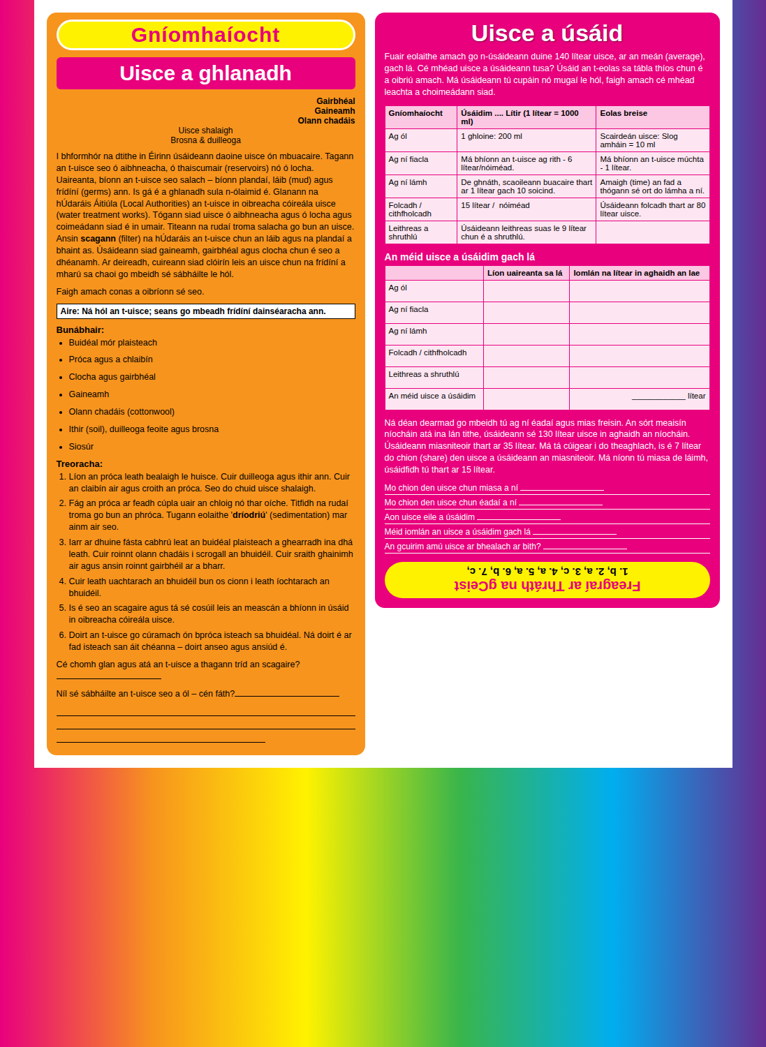Gníomhaíocht
Uisce a ghlanadh
Gairbhéal
Gaineamh
Olann chadáis
Uisce shalaigh
Brosna & duilleoga
I bhformhór na dtithe in Éirinn úsáideann daoine uisce ón mbuacaire. Tagann an t-uisce seo ó aibhneacha, ó thaiscumair (reservoirs) nó ó locha. Uaireanta, bíonn an t-uisce seo salach – bíonn plandaí, láib (mud) agus frídíní (germs) ann. Is gá é a ghlanadh sula n-ólaimid é. Glanann na hÚdaráis Áitiúla (Local Authorities) an t-uisce in oibreacha cóireála uisce (water treatment works). Tógann siad uisce ó aibhneacha agus ó locha agus coimeádann siad é in umair. Titeann na rudaí troma salacha go bun an uisce. Ansin scagann (filter) na hÚdaráis an t-uisce chun an láib agus na plandaí a bhaint as. Úsáideann siad gaineamh, gairbhéal agus clocha chun é seo a dhéanamh. Ar deireadh, cuireann siad clóirín leis an uisce chun na frídíní a mharú sa chaoi go mbeidh sé sábháilte le hól.
Faigh amach conas a oibríonn sé seo.
Aire: Ná hól an t-uisce; seans go mbeadh frídíní dainséaracha ann.
Bunábhair:
Buidéal mór plaisteach
Próca agus a chlaibín
Clocha agus gairbhéal
Gaineamh
Olann chadáis (cottonwool)
Ithir (soil), duilleoga feoite agus brosna
Siosúr
Treoracha:
Líon an próca leath bealaigh le huisce. Cuir duilleoga agus ithir ann. Cuir an claibín air agus croith an próca. Seo do chuid uisce shalaigh.
Fág an próca ar feadh cúpla uair an chloig nó thar oíche. Titfidh na rudaí troma go bun an phróca. Tugann eolaithe 'dríodriú' (sedimentation) mar ainm air seo.
Iarr ar dhuine fásta cabhrú leat an buidéal plaisteach a ghearradh ina dhá leath. Cuir roinnt olann chadáis i scrogall an bhuidéil. Cuir sraith ghainimh air agus ansin roinnt gairbhéil ar a bharr.
Cuir leath uachtarach an bhuidéil bun os cionn i leath íochtarach an bhuidéil.
Is é seo an scagaire agus tá sé cosúil leis an meascán a bhíonn in úsáid in oibreacha cóireála uisce.
Doirt an t-uisce go cúramach ón bpróca isteach sa bhuidéal. Ná doirt é ar fad isteach san áit chéanna – doirt anseo agus ansiúd é.
Cé chomh glan agus atá an t-uisce a thagann tríd an scagaire?
Níl sé sábháilte an t-uisce seo a ól – cén fáth?
Uisce a úsáid
Fuair eolaithe amach go n-úsáideann duine 140 lítear uisce, ar an meán (average), gach lá. Cé mhéad uisce a úsáideann tusa? Úsáid an t-eolas sa tábla thíos chun é a oibriú amach. Má úsáideann tú cupáin nó mugaí le hól, faigh amach cé mhéad leachta a choimeádann siad.
| Gníomhaíocht | Úsáidim .... Lítir (1 lítear = 1000 ml) | Eolas breise |
| --- | --- | --- |
| Ag ól | 1 ghloine: 200 ml | Scairdeán uisce: Slog amháin = 10 ml |
| Ag ní fiacla | Má bhíonn an t-uisce ag rith - 6 lítear/nóiméad. | Má bhíonn an t-uisce múchta - 1 lítear. |
| Ag ní lámh | De ghnáth, scaoileann buacaire thart ar 1 lítear gach 10 soicind. | Amaigh (time) an fad a thógann sé ort do lámha a ní. |
| Folcadh / cithfholcadh | 15 lítear / nóiméad | Úsáideann folcadh thart ar 80 lítear uisce. |
| Leithreas a shruthlú | Úsáideann leithreas suas le 9 lítear chun é a shruthlú. | |
An méid uisce a úsáidim gach lá
| | Líon uaireanta sa lá | Iomlán na lítear in aghaidh an lae |
| --- | --- | --- |
| Ag ól | | |
| Ag ní fiacla | | |
| Ag ní lámh | | |
| Folcadh / cithfholcadh | | |
| Leithreas a shruthlú | | |
| An méid uisce a úsáidim | | ____________ lítear |
Ná déan dearmad go mbeidh tú ag ní éadaí agus mias freisin. An sórt meaisín níocháin atá ina lán tithe, úsáideann sé 130 lítear uisce in aghaidh an níocháin. Úsáideann miasniteoir thart ar 35 lítear. Má tá cúigear i do theaghlach, is é 7 lítear do chion (share) den uisce a úsáideann an miasniteoir. Má níonn tú miasa de láimh, úsáidfidh tú thart ar 15 lítear.
Mo chion den uisce chun miasa a ní
Mo chion den uisce chun éadaí a ní
Aon uisce eile a úsáidim
Méid iomlán an uisce a úsáidim gach lá
An gcuirim amú uisce ar bhealach ar bith?
Freagraí ar Thráth na gCeist
1. b, 2. a, 3. c, 4. a, 5. a, 6. b, 7. c,